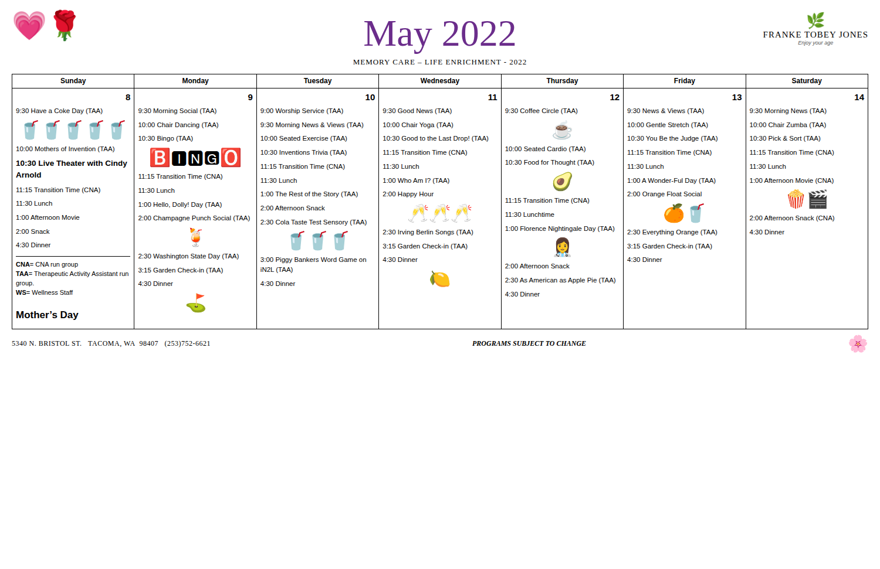💗🌹
🌿
FRANKE TOBEY JONES
Enjoy your age
May 2022
MEMORY CARE – LIFE ENRICHMENT - 2022
| Sunday | Monday | Tuesday | Wednesday | Thursday | Friday | Saturday |
| --- | --- | --- | --- | --- | --- | --- |
| 8 9:30 Have a Coke Day (TAA) 🥤🥤🥤🥤🥤 10:00 Mothers of Invention (TAA) 10:30 Live Theater with Cindy Arnold 11:15 Transition Time (CNA) 11:30 Lunch 1:00 Afternoon Movie 2:00 Snack 4:30 Dinner CNA = CNA run group TAA = Therapeutic Activity Assistant run group. WS = Wellness Staff Mother’s Day | 9 9:30 Morning Social (TAA) 10:00 Chair Dancing (TAA) 10:30 Bingo (TAA) 🅱️🅸🅽🅶🅾️ 11:15 Transition Time (CNA) 11:30 Lunch 1:00 Hello, Dolly! Day (TAA) 2:00 Champagne Punch Social (TAA) 🍹 2:30 Washington State Day (TAA) 3:15 Garden Check-in (TAA) 4:30 Dinner ⛳ | 10 9:00 Worship Service (TAA) 9:30 Morning News & Views (TAA) 10:00 Seated Exercise (TAA) 10:30 Inventions Trivia (TAA) 11:15 Transition Time (CNA) 11:30 Lunch 1:00 The Rest of the Story (TAA) 2:00 Afternoon Snack 2:30 Cola Taste Test Sensory (TAA) 🥤🥤🥤 3:00 Piggy Bankers Word Game on iN2L (TAA) 4:30 Dinner | 11 9:30 Good News (TAA) 10:00 Chair Yoga (TAA) 10:30 Good to the Last Drop! (TAA) 11:15 Transition Time (CNA) 11:30 Lunch 1:00 Who Am I? (TAA) 2:00 Happy Hour 🥂🥂🥂 2:30 Irving Berlin Songs (TAA) 3:15 Garden Check-in (TAA) 4:30 Dinner 🍋 | 12 9:30 Coffee Circle (TAA) ☕ 10:00 Seated Cardio (TAA) 10:30 Food for Thought (TAA) 🥑 11:15 Transition Time (CNA) 11:30 Lunchtime 1:00 Florence Nightingale Day (TAA) 👩‍⚕️ 2:00 Afternoon Snack 2:30 As American as Apple Pie (TAA) 4:30 Dinner | 13 9:30 News & Views (TAA) 10:00 Gentle Stretch (TAA) 10:30 You Be the Judge (TAA) 11:15 Transition Time (CNA) 11:30 Lunch 1:00 A Wonder-Ful Day (TAA) 2:00 Orange Float Social 🍊🥤 2:30 Everything Orange (TAA) 3:15 Garden Check-in (TAA) 4:30 Dinner | 14 9:30 Morning News (TAA) 10:00 Chair Zumba (TAA) 10:30 Pick & Sort (TAA) 11:15 Transition Time (CNA) 11:30 Lunch 1:00 Afternoon Movie (CNA) 🍿🎬 2:00 Afternoon Snack (CNA) 4:30 Dinner |
5340 N. BRISTOL ST. TACOMA, WA 98407 (253)752-6621 PROGRAMS SUBJECT TO CHANGE 🌸